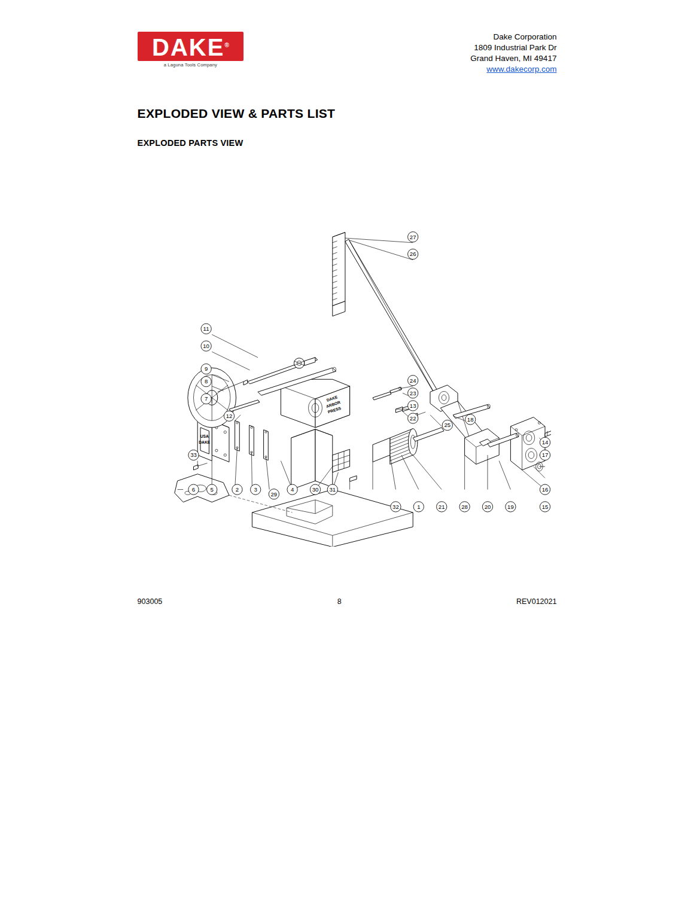DAKE®
a Laguna Tools Company
Dake Corporation
1809 Industrial Park Dr
Grand Haven, MI 49417
www.dakecorp.com
EXPLODED VIEW & PARTS LIST
EXPLODED PARTS VIEW
DAKE ARBOR PRESS USA DAKE 27 26 11 10 9 8 7 12 24 23 13 22 25 18 14 17 16 15 19 20 28 21 1 32 31 30 4 29 3 2 5 6 33
903005
8
REV012021